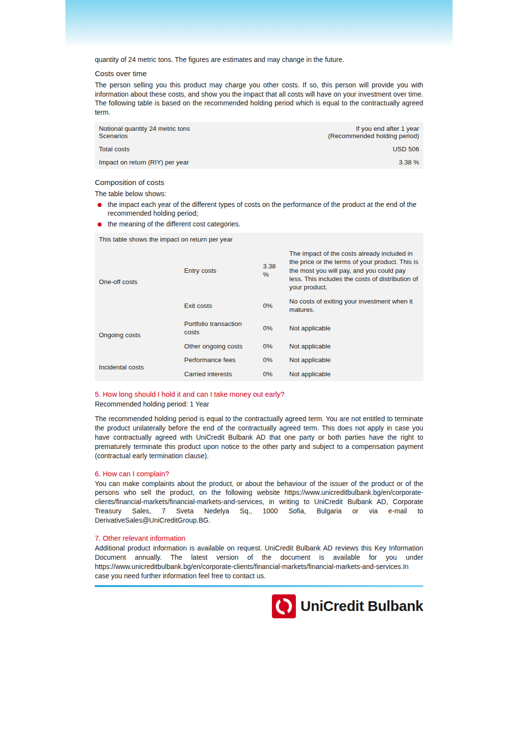quantity of 24 metric tons. The figures are estimates and may change in the future.
Costs over time
The person selling you this product may charge you other costs. If so, this person will provide you with information about these costs, and show you the impact that all costs will have on your investment over time. The following table is based on the recommended holding period which is equal to the contractually agreed term.
| Notional quantity 24 metric tons Scenarios | If you end after 1 year (Recommended holding period) |
| Total costs | USD 506 |
| Impact on return (RIY) per year | 3.38 % |
Composition of costs
The table below shows:
the impact each year of the different types of costs on the performance of the product at the end of the recommended holding period;
the meaning of the different cost categories.
| This table shows the impact on return per year |
| One-off costs | Entry costs | 3.38 % | The impact of the costs already included in the price or the terms of your product. This is the most you will pay, and you could pay less. This includes the costs of distribution of your product. |
| Exit costs | 0% | No costs of exiting your investment when it matures. |
| Ongoing costs | Portfolio transaction costs | 0% | Not applicable |
| Other ongoing costs | 0% | Not applicable |
| Incidental costs | Performance fees | 0% | Not applicable |
| Carried interests | 0% | Not applicable |
5. How long should I hold it and can I take money out early?
Recommended holding period: 1 Year
The recommended holding period is equal to the contractually agreed term. You are not entitled to terminate the product unilaterally before the end of the contractually agreed term. This does not apply in case you have contractually agreed with UniCredit Bulbank AD that one party or both parties have the right to prematurely terminate this product upon notice to the other party and subject to a compensation payment (contractual early termination clause).
6. How can I complain?
You can make complaints about the product, or about the behaviour of the issuer of the product or of the persons who sell the product, on the following website https://www.unicreditbulbank.bg/en/corporate-clients/financial-markets/financial-markets-and-services, in writing to UniCredit Bulbank AD, Corporate Treasury Sales, 7 Sveta Nedelya Sq., 1000 Sofia, Bulgaria or via e-mail to DerivativeSales@UniCreditGroup.BG.
7. Other relevant information
Additional product information is available on request. UniCredit Bulbank AD reviews this Key Information Document annually. The latest version of the document is available for you under https://www.unicreditbulbank.bg/en/corporate-clients/financial-markets/financial-markets-and-services.In case you need further information feel free to contact us.
UniCredit Bulbank